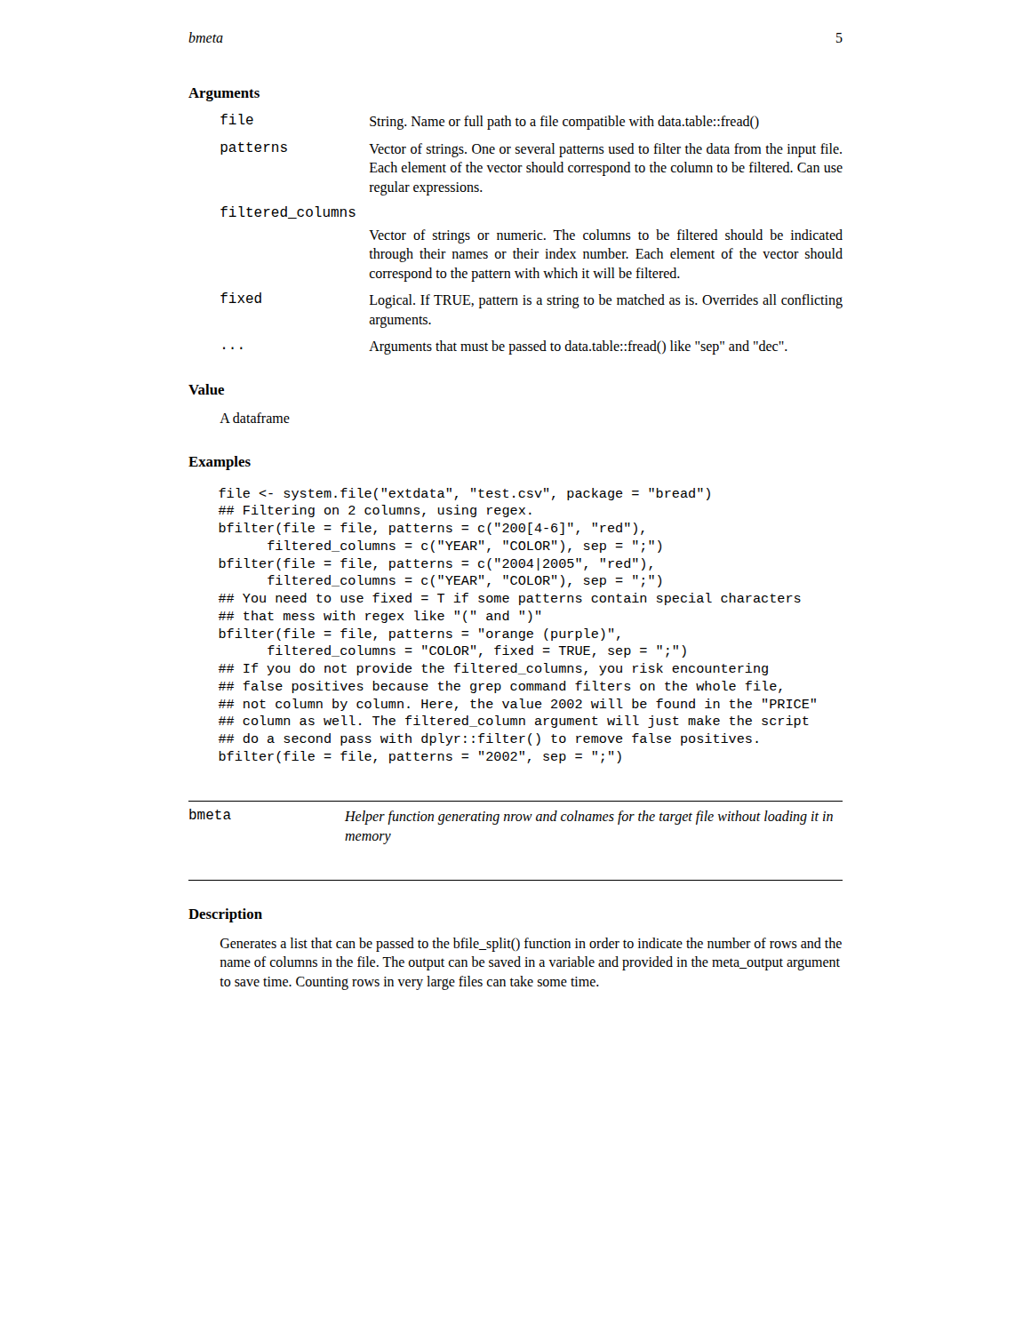bmeta 5
Arguments
file
String. Name or full path to a file compatible with data.table::fread()
patterns
Vector of strings. One or several patterns used to filter the data from the input file. Each element of the vector should correspond to the column to be filtered. Can use regular expressions.
filtered_columns
Vector of strings or numeric. The columns to be filtered should be indicated through their names or their index number. Each element of the vector should correspond to the pattern with which it will be filtered.
fixed
Logical. If TRUE, pattern is a string to be matched as is. Overrides all conflicting arguments.
...
Arguments that must be passed to data.table::fread() like "sep" and "dec".
Value
A dataframe
Examples
file <- system.file("extdata", "test.csv", package = "bread")
## Filtering on 2 columns, using regex.
bfilter(file = file, patterns = c("200[4-6]", "red"),
      filtered_columns = c("YEAR", "COLOR"), sep = ";")
bfilter(file = file, patterns = c("2004|2005", "red"),
      filtered_columns = c("YEAR", "COLOR"), sep = ";")
## You need to use fixed = T if some patterns contain special characters
## that mess with regex like "(" and ")"
bfilter(file = file, patterns = "orange (purple)",
      filtered_columns = "COLOR", fixed = TRUE, sep = ";")
## If you do not provide the filtered_columns, you risk encountering
## false positives because the grep command filters on the whole file,
## not column by column. Here, the value 2002 will be found in the "PRICE"
## column as well. The filtered_column argument will just make the script
## do a second pass with dplyr::filter() to remove false positives.
bfilter(file = file, patterns = "2002", sep = ";")
bmeta Helper function generating nrow and colnames for the target file without loading it in memory
Description
Generates a list that can be passed to the bfile_split() function in order to indicate the number of rows and the name of columns in the file. The output can be saved in a variable and provided in the meta_output argument to save time. Counting rows in very large files can take some time.